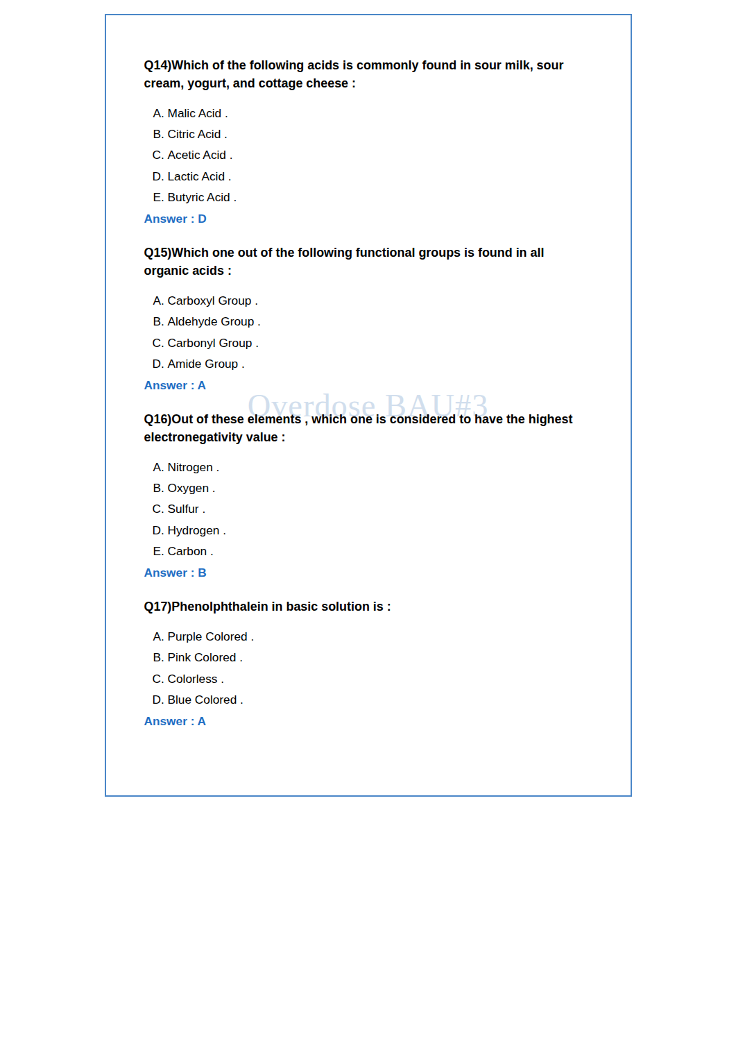Overdose BAU#3
Q14)Which of the following acids is commonly found in sour milk, sour cream, yogurt, and cottage cheese :
Malic Acid .
Citric Acid .
Acetic Acid .
Lactic Acid .
Butyric Acid .
Answer : D
Q15)Which one out of the following functional groups is found in all organic acids :
Carboxyl Group .
Aldehyde Group .
Carbonyl Group .
Amide Group .
Answer : A
Q16)Out of these elements , which one is considered to have the highest electronegativity value :
Nitrogen .
Oxygen .
Sulfur .
Hydrogen .
Carbon .
Answer : B
Q17)Phenolphthalein in basic solution is :
Purple Colored .
Pink Colored .
Colorless .
Blue Colored .
Answer : A